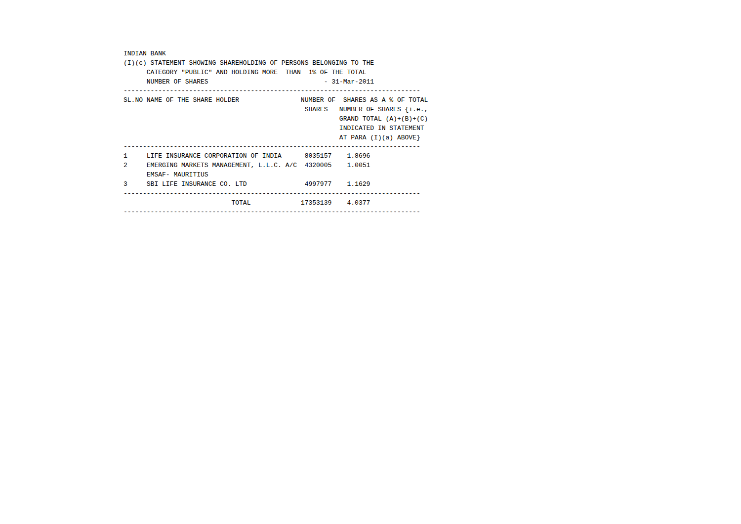INDIAN BANK (I)(c) STATEMENT SHOWING SHAREHOLDING OF PERSONS BELONGING TO THE CATEGORY "PUBLIC" AND HOLDING MORE THAN 1% OF THE TOTAL NUMBER OF SHARES - 31-Mar-2011 ----------------------------------------------------------------------------- SL.NO NAME OF THE SHARE HOLDER NUMBER OF SHARES AS A % OF TOTAL SHARES NUMBER OF SHARES {i.e., GRAND TOTAL (A)+(B)+(C) INDICATED IN STATEMENT AT PARA (I)(a) ABOVE} ----------------------------------------------------------------------------- 1 LIFE INSURANCE CORPORATION OF INDIA 8035157 1.8696 2 EMERGING MARKETS MANAGEMENT, L.L.C. A/C 4320005 1.0051 EMSAF- MAURITIUS 3 SBI LIFE INSURANCE CO. LTD 4997977 1.1629 ----------------------------------------------------------------------------- TOTAL 17353139 4.0377 -----------------------------------------------------------------------------